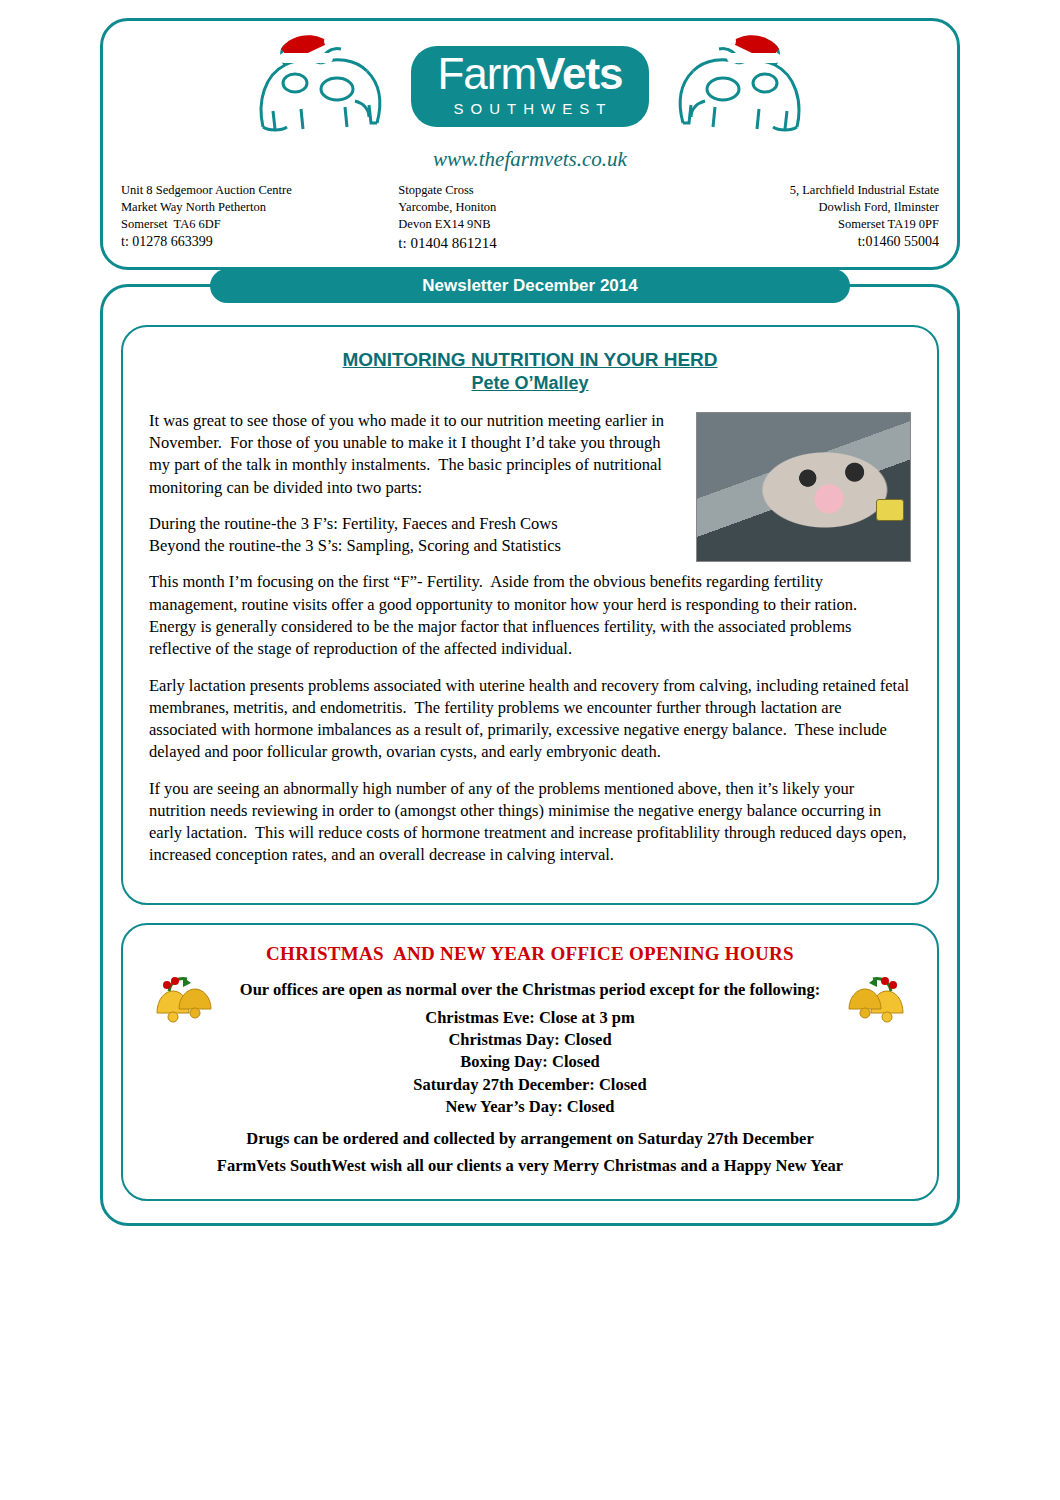Farm Vets
SOUTHWEST
www.thefarmvets.co.uk
Unit 8 Sedgemoor Auction Centre
Market Way North Petherton
Somerset TA6 6DF
t: 01278 663399
Stopgate Cross
Yarcombe, Honiton
Devon EX14 9NB
t: 01404 861214
5, Larchfield Industrial Estate
Dowlish Ford, Ilminster
Somerset TA19 0PF
t:01460 55004
Newsletter December 2014
MONITORING NUTRITION IN YOUR HERD
Pete O’Malley
It was great to see those of you who made it to our nutrition meeting earlier in November. For those of you unable to make it I thought I’d take you through my part of the talk in monthly instalments. The basic principles of nutritional monitoring can be divided into two parts:
During the routine-the 3 F’s: Fertility, Faeces and Fresh Cows
Beyond the routine-the 3 S’s: Sampling, Scoring and Statistics
This month I’m focusing on the first “F”- Fertility. Aside from the obvious benefits regarding fertility management, routine visits offer a good opportunity to monitor how your herd is responding to their ration. Energy is generally considered to be the major factor that influences fertility, with the associated problems reflective of the stage of reproduction of the affected individual.
Early lactation presents problems associated with uterine health and recovery from calving, including retained fetal membranes, metritis, and endometritis. The fertility problems we encounter further through lactation are associated with hormone imbalances as a result of, primarily, excessive negative energy balance. These include delayed and poor follicular growth, ovarian cysts, and early embryonic death.
If you are seeing an abnormally high number of any of the problems mentioned above, then it’s likely your nutrition needs reviewing in order to (amongst other things) minimise the negative energy balance occurring in early lactation. This will reduce costs of hormone treatment and increase profitablility through reduced days open, increased conception rates, and an overall decrease in calving interval.
CHRISTMAS AND NEW YEAR OFFICE OPENING HOURS
Our offices are open as normal over the Christmas period except for the following:
Christmas Eve: Close at 3 pm
Christmas Day: Closed
Boxing Day: Closed
Saturday 27th December: Closed
New Year’s Day: Closed
Drugs can be ordered and collected by arrangement on Saturday 27th December
FarmVets SouthWest wish all our clients a very Merry Christmas and a Happy New Year